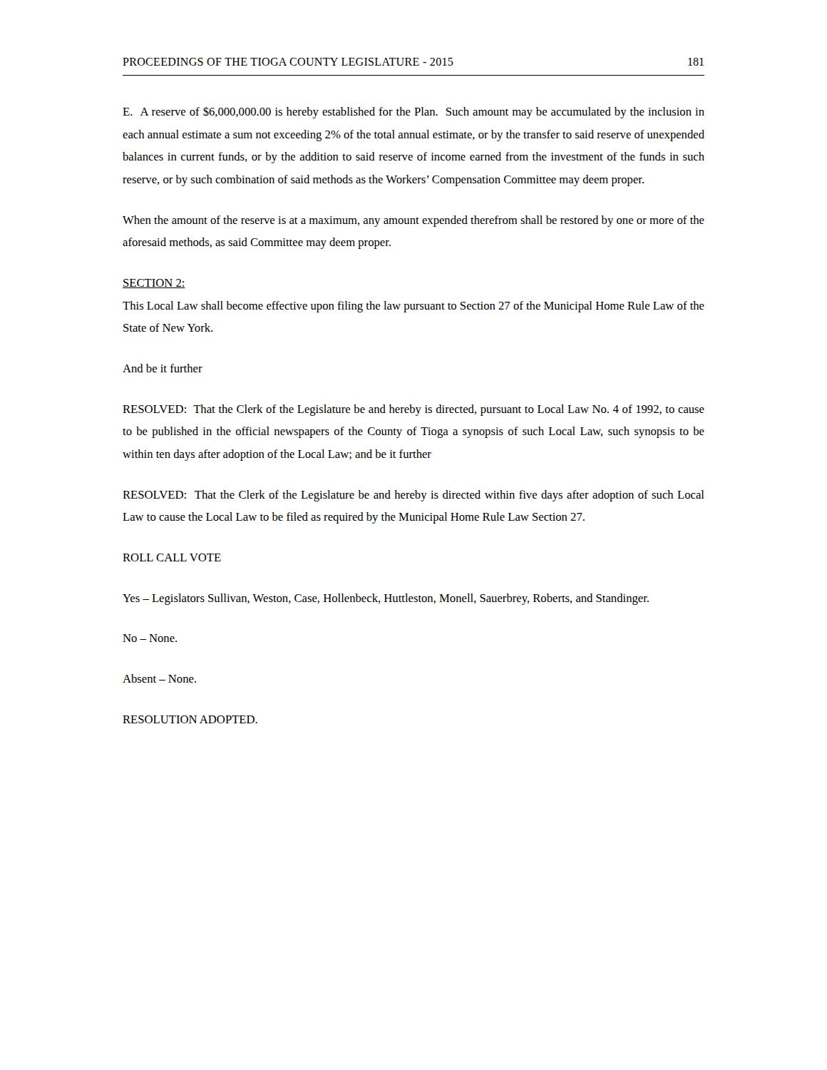PROCEEDINGS OF THE TIOGA COUNTY LEGISLATURE - 2015 181
E. A reserve of $6,000,000.00 is hereby established for the Plan. Such amount may be accumulated by the inclusion in each annual estimate a sum not exceeding 2% of the total annual estimate, or by the transfer to said reserve of unexpended balances in current funds, or by the addition to said reserve of income earned from the investment of the funds in such reserve, or by such combination of said methods as the Workers’ Compensation Committee may deem proper.
When the amount of the reserve is at a maximum, any amount expended therefrom shall be restored by one or more of the aforesaid methods, as said Committee may deem proper.
SECTION 2:
This Local Law shall become effective upon filing the law pursuant to Section 27 of the Municipal Home Rule Law of the State of New York.
And be it further
RESOLVED: That the Clerk of the Legislature be and hereby is directed, pursuant to Local Law No. 4 of 1992, to cause to be published in the official newspapers of the County of Tioga a synopsis of such Local Law, such synopsis to be within ten days after adoption of the Local Law; and be it further
RESOLVED: That the Clerk of the Legislature be and hereby is directed within five days after adoption of such Local Law to cause the Local Law to be filed as required by the Municipal Home Rule Law Section 27.
ROLL CALL VOTE
Yes – Legislators Sullivan, Weston, Case, Hollenbeck, Huttleston, Monell, Sauerbrey, Roberts, and Standinger.
No – None.
Absent – None.
RESOLUTION ADOPTED.